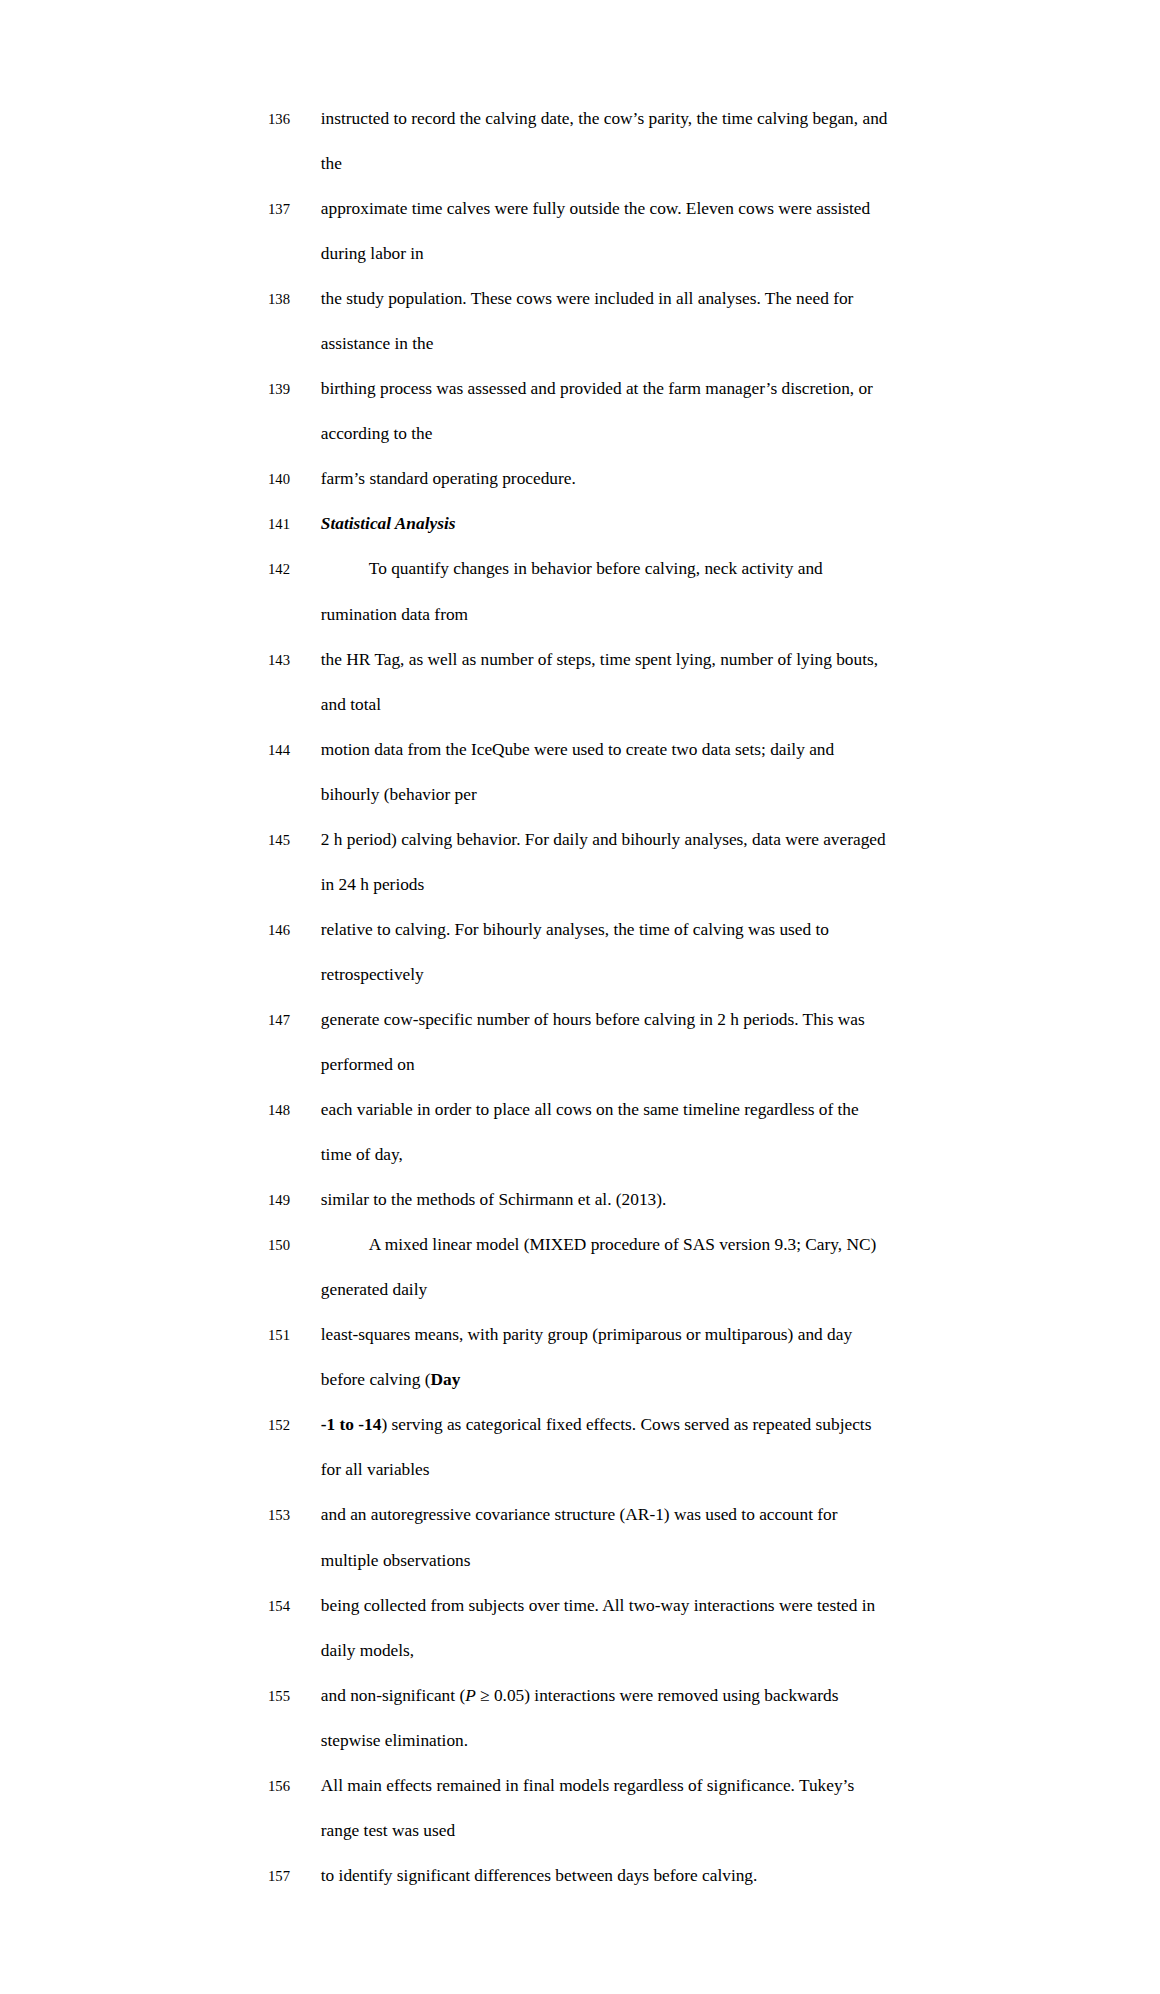136 instructed to record the calving date, the cow’s parity, the time calving began, and the
137 approximate time calves were fully outside the cow. Eleven cows were assisted during labor in
138 the study population. These cows were included in all analyses. The need for assistance in the
139 birthing process was assessed and provided at the farm manager’s discretion, or according to the
140 farm’s standard operating procedure.
141 Statistical Analysis
142 To quantify changes in behavior before calving, neck activity and rumination data from
143 the HR Tag, as well as number of steps, time spent lying, number of lying bouts, and total
144 motion data from the IceQube were used to create two data sets; daily and bihourly (behavior per
145 2 h period) calving behavior. For daily and bihourly analyses, data were averaged in 24 h periods
146 relative to calving. For bihourly analyses, the time of calving was used to retrospectively
147 generate cow-specific number of hours before calving in 2 h periods. This was performed on
148 each variable in order to place all cows on the same timeline regardless of the time of day,
149 similar to the methods of Schirmann et al. (2013).
150 A mixed linear model (MIXED procedure of SAS version 9.3; Cary, NC) generated daily
151 least-squares means, with parity group (primiparous or multiparous) and day before calving (Day
152 -1 to -14) serving as categorical fixed effects. Cows served as repeated subjects for all variables
153 and an autoregressive covariance structure (AR-1) was used to account for multiple observations
154 being collected from subjects over time. All two-way interactions were tested in daily models,
155 and non-significant (P ≥ 0.05) interactions were removed using backwards stepwise elimination.
156 All main effects remained in final models regardless of significance. Tukey’s range test was used
157 to identify significant differences between days before calving.